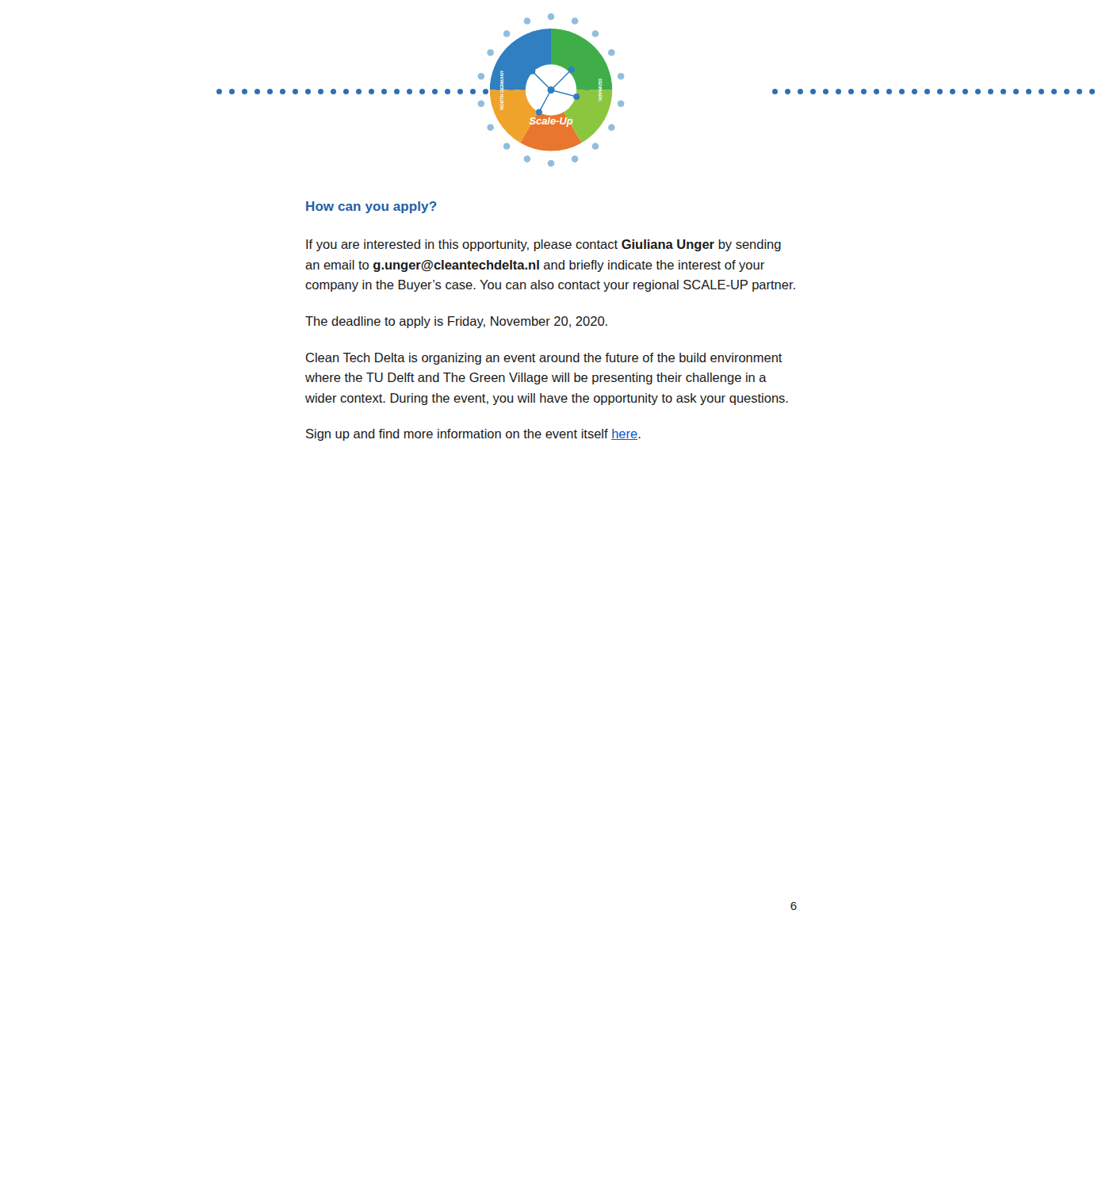Scale-Up NORTH GERMANY DENMARK
How can you apply?
If you are interested in this opportunity, please contact Giuliana Unger by sending an email to g.unger@cleantechdelta.nl and briefly indicate the interest of your company in the Buyer’s case. You can also contact your regional SCALE-UP partner.
The deadline to apply is Friday, November 20, 2020.
Clean Tech Delta is organizing an event around the future of the build environment where the TU Delft and The Green Village will be presenting their challenge in a wider context. During the event, you will have the opportunity to ask your questions.
Sign up and find more information on the event itself here.
6